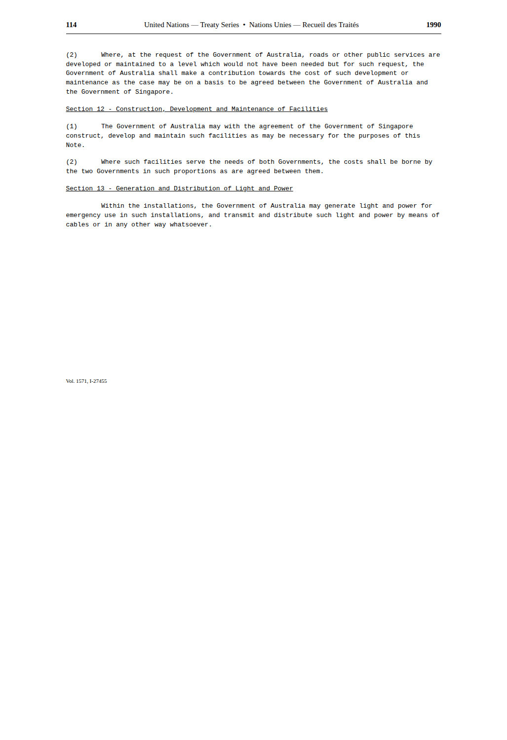114 United Nations — Treaty Series • Nations Unies — Recueil des Traités 1990
(2) Where, at the request of the Government of Australia, roads or other public services are developed or maintained to a level which would not have been needed but for such request, the Government of Australia shall make a contribution towards the cost of such development or maintenance as the case may be on a basis to be agreed between the Government of Australia and the Government of Singapore.
Section 12 - Construction, Development and Maintenance of Facilities
(1) The Government of Australia may with the agreement of the Government of Singapore construct, develop and maintain such facilities as may be necessary for the purposes of this Note.
(2) Where such facilities serve the needs of both Governments, the costs shall be borne by the two Governments in such proportions as are agreed between them.
Section 13 - Generation and Distribution of Light and Power
Within the installations, the Government of Australia may generate light and power for emergency use in such installations, and transmit and distribute such light and power by means of cables or in any other way whatsoever.
Vol. 1571, I-27455